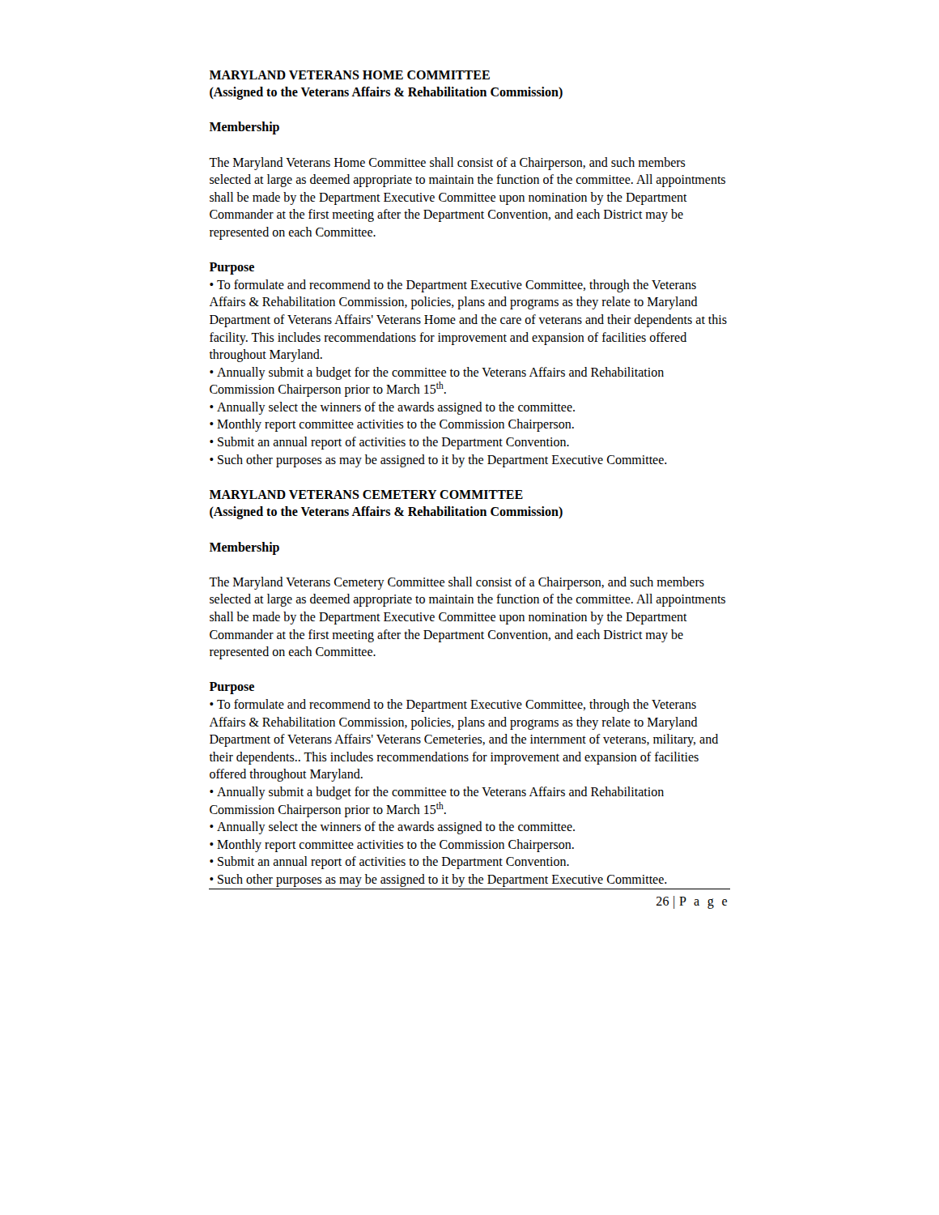MARYLAND VETERANS HOME COMMITTEE (Assigned to the Veterans Affairs & Rehabilitation Commission)
Membership
The Maryland Veterans Home Committee shall consist of a Chairperson, and such members selected at large as deemed appropriate to maintain the function of the committee. All appointments shall be made by the Department Executive Committee upon nomination by the Department Commander at the first meeting after the Department Convention, and each District may be represented on each Committee.
Purpose
To formulate and recommend to the Department Executive Committee, through the Veterans Affairs & Rehabilitation Commission, policies, plans and programs as they relate to Maryland Department of Veterans Affairs' Veterans Home and the care of veterans and their dependents at this facility. This includes recommendations for improvement and expansion of facilities offered throughout Maryland.
Annually submit a budget for the committee to the Veterans Affairs and Rehabilitation Commission Chairperson prior to March 15th.
Annually select the winners of the awards assigned to the committee.
Monthly report committee activities to the Commission Chairperson.
Submit an annual report of activities to the Department Convention.
Such other purposes as may be assigned to it by the Department Executive Committee.
MARYLAND VETERANS CEMETERY COMMITTEE (Assigned to the Veterans Affairs & Rehabilitation Commission)
Membership
The Maryland Veterans Cemetery Committee shall consist of a Chairperson, and such members selected at large as deemed appropriate to maintain the function of the committee. All appointments shall be made by the Department Executive Committee upon nomination by the Department Commander at the first meeting after the Department Convention, and each District may be represented on each Committee.
Purpose
To formulate and recommend to the Department Executive Committee, through the Veterans Affairs & Rehabilitation Commission, policies, plans and programs as they relate to Maryland Department of Veterans Affairs' Veterans Cemeteries, and the internment of veterans, military, and their dependents.. This includes recommendations for improvement and expansion of facilities offered throughout Maryland.
Annually submit a budget for the committee to the Veterans Affairs and Rehabilitation Commission Chairperson prior to March 15th.
Annually select the winners of the awards assigned to the committee.
Monthly report committee activities to the Commission Chairperson.
Submit an annual report of activities to the Department Convention.
Such other purposes as may be assigned to it by the Department Executive Committee.
26 | P a g e